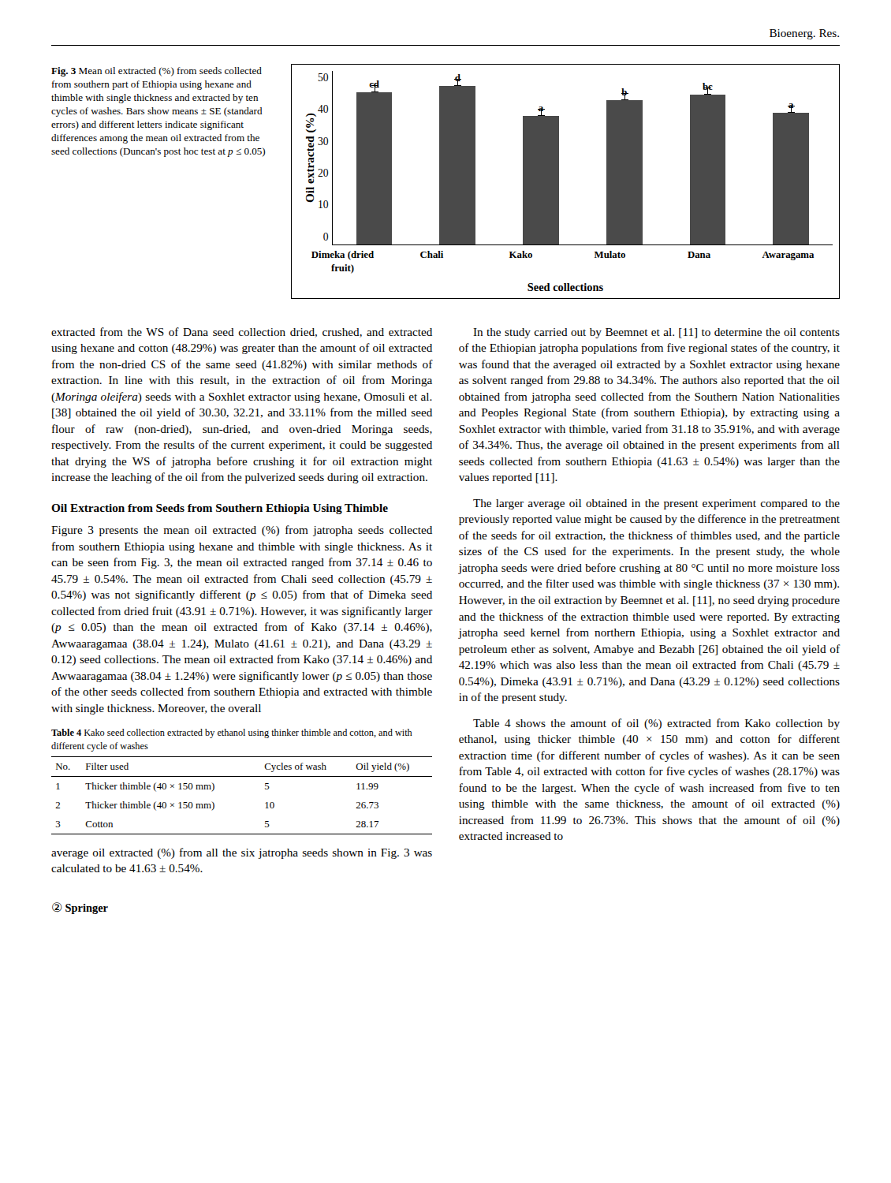Bioenerg. Res.
Fig. 3 Mean oil extracted (%) from seeds collected from southern part of Ethiopia using hexane and thimble with single thickness and extracted by ten cycles of washes. Bars show means ± SE (standard errors) and different letters indicate significant differences among the mean oil extracted from the seed collections (Duncan's post hoc test at p ≤ 0.05)
Oil extracted (%)
50
40
30
20
10
0
cd
d
a
b
bc
a
Dimeka (dried fruit)
Chali
Kako
Mulato
Dana
Awaragama
Seed collections
extracted from the WS of Dana seed collection dried, crushed, and extracted using hexane and cotton (48.29%) was greater than the amount of oil extracted from the non-dried CS of the same seed (41.82%) with similar methods of extraction. In line with this result, in the extraction of oil from Moringa (Moringa oleifera) seeds with a Soxhlet extractor using hexane, Omosuli et al. [38] obtained the oil yield of 30.30, 32.21, and 33.11% from the milled seed flour of raw (non-dried), sun-dried, and oven-dried Moringa seeds, respectively. From the results of the current experiment, it could be suggested that drying the WS of jatropha before crushing it for oil extraction might increase the leaching of the oil from the pulverized seeds during oil extraction.
Oil Extraction from Seeds from Southern Ethiopia Using Thimble
Figure 3 presents the mean oil extracted (%) from jatropha seeds collected from southern Ethiopia using hexane and thimble with single thickness. As it can be seen from Fig. 3, the mean oil extracted ranged from 37.14 ± 0.46 to 45.79 ± 0.54%. The mean oil extracted from Chali seed collection (45.79 ± 0.54%) was not significantly different (p ≤ 0.05) from that of Dimeka seed collected from dried fruit (43.91 ± 0.71%). However, it was significantly larger (p ≤ 0.05) than the mean oil extracted from of Kako (37.14 ± 0.46%), Awwaaragamaa (38.04 ± 1.24), Mulato (41.61 ± 0.21), and Dana (43.29 ± 0.12) seed collections. The mean oil extracted from Kako (37.14 ± 0.46%) and Awwaaragamaa (38.04 ± 1.24%) were significantly lower (p ≤ 0.05) than those of the other seeds collected from southern Ethiopia and extracted with thimble with single thickness. Moreover, the overall
Table 4 Kako seed collection extracted by ethanol using thinker thimble and cotton, and with different cycle of washes
| No. | Filter used | Cycles of wash | Oil yield (%) |
| --- | --- | --- | --- |
| 1 | Thicker thimble (40 × 150 mm) | 5 | 11.99 |
| 2 | Thicker thimble (40 × 150 mm) | 10 | 26.73 |
| 3 | Cotton | 5 | 28.17 |
average oil extracted (%) from all the six jatropha seeds shown in Fig. 3 was calculated to be 41.63 ± 0.54%.
In the study carried out by Beemnet et al. [11] to determine the oil contents of the Ethiopian jatropha populations from five regional states of the country, it was found that the averaged oil extracted by a Soxhlet extractor using hexane as solvent ranged from 29.88 to 34.34%. The authors also reported that the oil obtained from jatropha seed collected from the Southern Nation Nationalities and Peoples Regional State (from southern Ethiopia), by extracting using a Soxhlet extractor with thimble, varied from 31.18 to 35.91%, and with average of 34.34%. Thus, the average oil obtained in the present experiments from all seeds collected from southern Ethiopia (41.63 ± 0.54%) was larger than the values reported [11].
The larger average oil obtained in the present experiment compared to the previously reported value might be caused by the difference in the pretreatment of the seeds for oil extraction, the thickness of thimbles used, and the particle sizes of the CS used for the experiments. In the present study, the whole jatropha seeds were dried before crushing at 80 °C until no more moisture loss occurred, and the filter used was thimble with single thickness (37 × 130 mm). However, in the oil extraction by Beemnet et al. [11], no seed drying procedure and the thickness of the extraction thimble used were reported. By extracting jatropha seed kernel from northern Ethiopia, using a Soxhlet extractor and petroleum ether as solvent, Amabye and Bezabh [26] obtained the oil yield of 42.19% which was also less than the mean oil extracted from Chali (45.79 ± 0.54%), Dimeka (43.91 ± 0.71%), and Dana (43.29 ± 0.12%) seed collections in of the present study.
Table 4 shows the amount of oil (%) extracted from Kako collection by ethanol, using thicker thimble (40 × 150 mm) and cotton for different extraction time (for different number of cycles of washes). As it can be seen from Table 4, oil extracted with cotton for five cycles of washes (28.17%) was found to be the largest. When the cycle of wash increased from five to ten using thimble with the same thickness, the amount of oil extracted (%) increased from 11.99 to 26.73%. This shows that the amount of oil (%) extracted increased to
② Springer